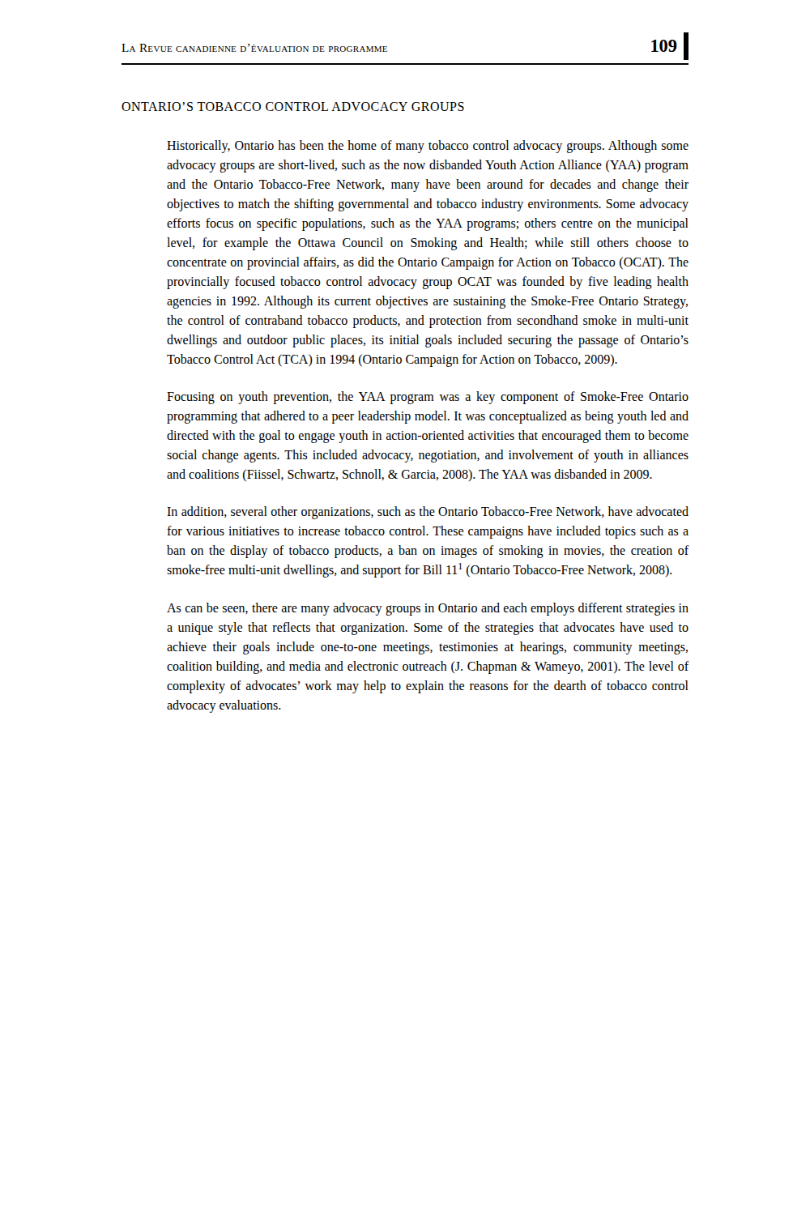La Revue canadienne d’évaluation de programme 109
Ontario’s Tobacco Control Advocacy Groups
Historically, Ontario has been the home of many tobacco control advocacy groups. Although some advocacy groups are short-lived, such as the now disbanded Youth Action Alliance (YAA) program and the Ontario Tobacco-Free Network, many have been around for decades and change their objectives to match the shifting governmental and tobacco industry environments. Some advocacy efforts focus on specific populations, such as the YAA programs; others centre on the municipal level, for example the Ottawa Council on Smoking and Health; while still others choose to concentrate on provincial affairs, as did the Ontario Campaign for Action on Tobacco (OCAT). The provincially focused tobacco control advocacy group OCAT was founded by five leading health agencies in 1992. Although its current objectives are sustaining the Smoke-Free Ontario Strategy, the control of contraband tobacco products, and protection from secondhand smoke in multi-unit dwellings and outdoor public places, its initial goals included securing the passage of Ontario’s Tobacco Control Act (TCA) in 1994 (Ontario Campaign for Action on Tobacco, 2009).
Focusing on youth prevention, the YAA program was a key component of Smoke-Free Ontario programming that adhered to a peer leadership model. It was conceptualized as being youth led and directed with the goal to engage youth in action-oriented activities that encouraged them to become social change agents. This included advocacy, negotiation, and involvement of youth in alliances and coalitions (Fiissel, Schwartz, Schnoll, & Garcia, 2008). The YAA was disbanded in 2009.
In addition, several other organizations, such as the Ontario Tobacco-Free Network, have advocated for various initiatives to increase tobacco control. These campaigns have included topics such as a ban on the display of tobacco products, a ban on images of smoking in movies, the creation of smoke-free multi-unit dwellings, and support for Bill 111 (Ontario Tobacco-Free Network, 2008).
As can be seen, there are many advocacy groups in Ontario and each employs different strategies in a unique style that reflects that organization. Some of the strategies that advocates have used to achieve their goals include one-to-one meetings, testimonies at hearings, community meetings, coalition building, and media and electronic outreach (J. Chapman & Wameyo, 2001). The level of complexity of advocates’ work may help to explain the reasons for the dearth of tobacco control advocacy evaluations.